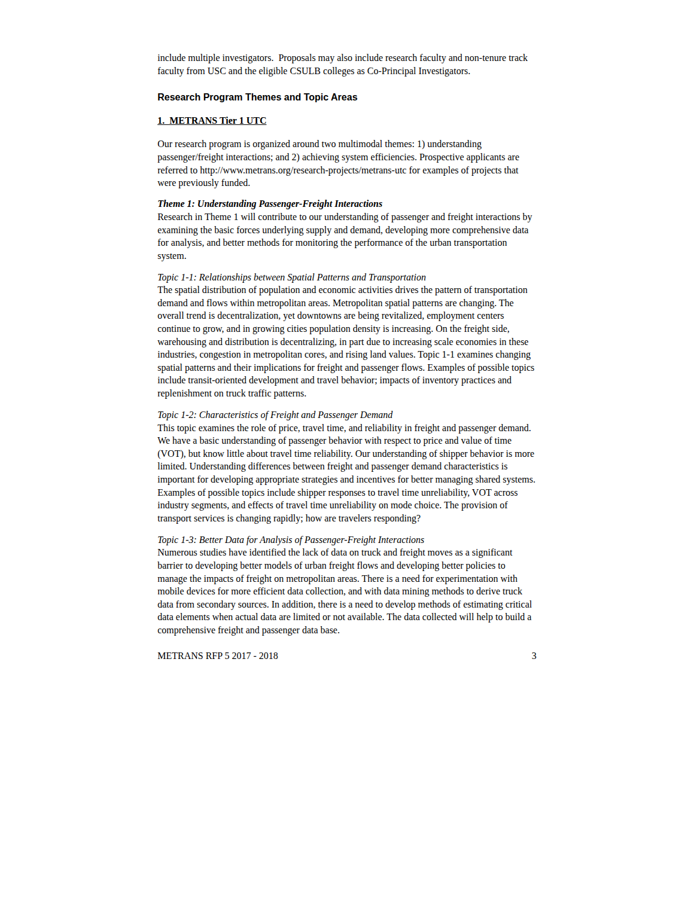include multiple investigators. Proposals may also include research faculty and non-tenure track faculty from USC and the eligible CSULB colleges as Co-Principal Investigators.
Research Program Themes and Topic Areas
1. METRANS Tier 1 UTC
Our research program is organized around two multimodal themes: 1) understanding passenger/freight interactions; and 2) achieving system efficiencies. Prospective applicants are referred to http://www.metrans.org/research-projects/metrans-utc for examples of projects that were previously funded.
Theme 1: Understanding Passenger-Freight Interactions
Research in Theme 1 will contribute to our understanding of passenger and freight interactions by examining the basic forces underlying supply and demand, developing more comprehensive data for analysis, and better methods for monitoring the performance of the urban transportation system.
Topic 1-1: Relationships between Spatial Patterns and Transportation
The spatial distribution of population and economic activities drives the pattern of transportation demand and flows within metropolitan areas. Metropolitan spatial patterns are changing. The overall trend is decentralization, yet downtowns are being revitalized, employment centers continue to grow, and in growing cities population density is increasing. On the freight side, warehousing and distribution is decentralizing, in part due to increasing scale economies in these industries, congestion in metropolitan cores, and rising land values. Topic 1-1 examines changing spatial patterns and their implications for freight and passenger flows. Examples of possible topics include transit-oriented development and travel behavior; impacts of inventory practices and replenishment on truck traffic patterns.
Topic 1-2: Characteristics of Freight and Passenger Demand
This topic examines the role of price, travel time, and reliability in freight and passenger demand. We have a basic understanding of passenger behavior with respect to price and value of time (VOT), but know little about travel time reliability. Our understanding of shipper behavior is more limited. Understanding differences between freight and passenger demand characteristics is important for developing appropriate strategies and incentives for better managing shared systems. Examples of possible topics include shipper responses to travel time unreliability, VOT across industry segments, and effects of travel time unreliability on mode choice. The provision of transport services is changing rapidly; how are travelers responding?
Topic 1-3: Better Data for Analysis of Passenger-Freight Interactions
Numerous studies have identified the lack of data on truck and freight moves as a significant barrier to developing better models of urban freight flows and developing better policies to manage the impacts of freight on metropolitan areas. There is a need for experimentation with mobile devices for more efficient data collection, and with data mining methods to derive truck data from secondary sources. In addition, there is a need to develop methods of estimating critical data elements when actual data are limited or not available. The data collected will help to build a comprehensive freight and passenger data base.
METRANS RFP 5 2017 - 2018 3